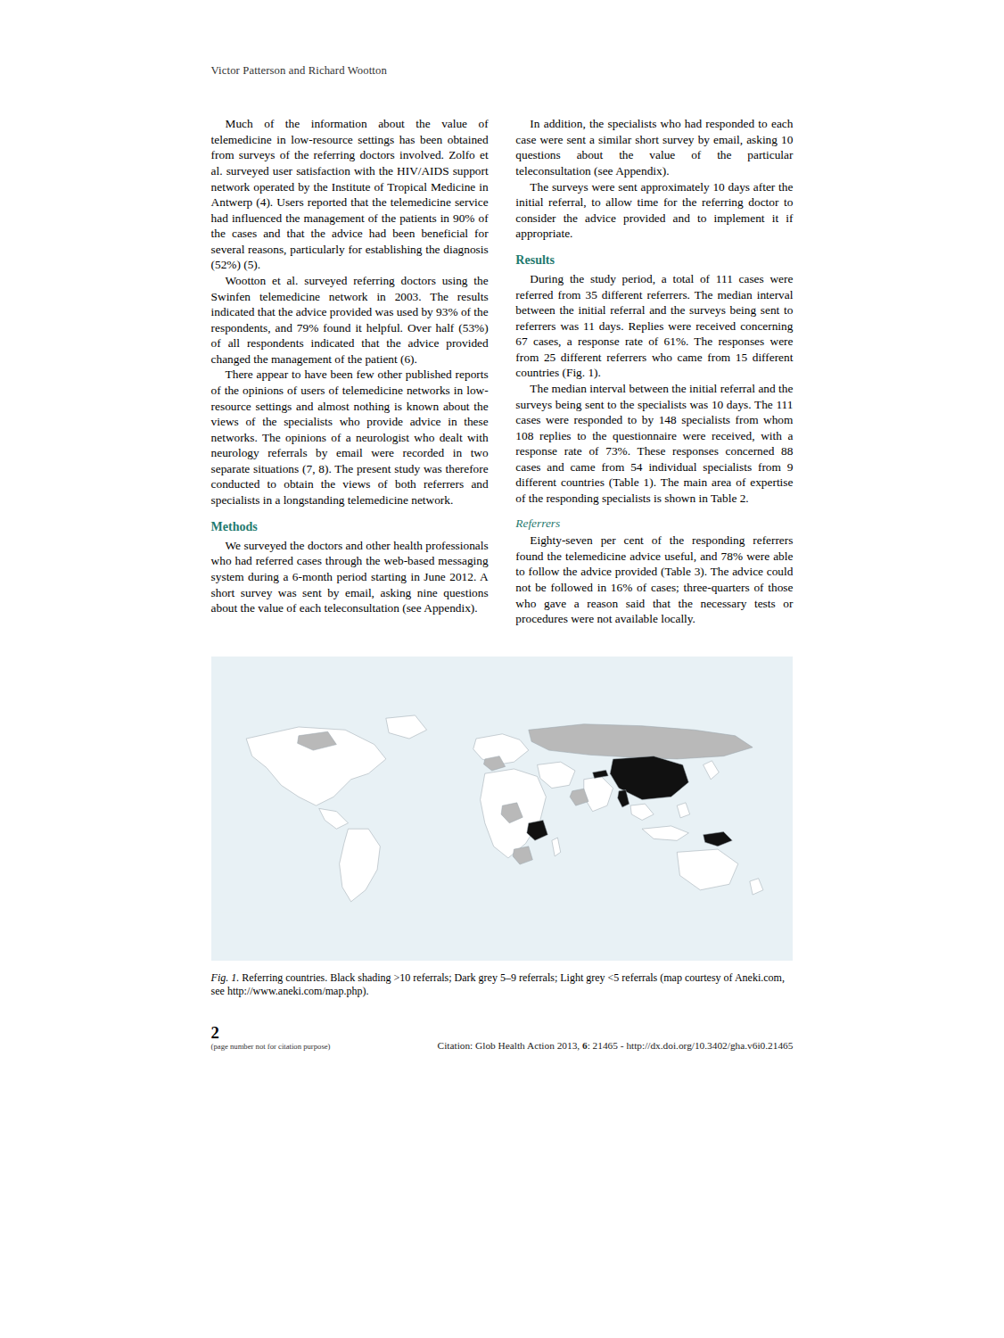Victor Patterson and Richard Wootton
Much of the information about the value of telemedicine in low-resource settings has been obtained from surveys of the referring doctors involved. Zolfo et al. surveyed user satisfaction with the HIV/AIDS support network operated by the Institute of Tropical Medicine in Antwerp (4). Users reported that the telemedicine service had influenced the management of the patients in 90% of the cases and that the advice had been beneficial for several reasons, particularly for establishing the diagnosis (52%) (5).
Wootton et al. surveyed referring doctors using the Swinfen telemedicine network in 2003. The results indicated that the advice provided was used by 93% of the respondents, and 79% found it helpful. Over half (53%) of all respondents indicated that the advice provided changed the management of the patient (6).
There appear to have been few other published reports of the opinions of users of telemedicine networks in low-resource settings and almost nothing is known about the views of the specialists who provide advice in these networks. The opinions of a neurologist who dealt with neurology referrals by email were recorded in two separate situations (7, 8). The present study was therefore conducted to obtain the views of both referrers and specialists in a longstanding telemedicine network.
Methods
We surveyed the doctors and other health professionals who had referred cases through the web-based messaging system during a 6-month period starting in June 2012. A short survey was sent by email, asking nine questions about the value of each teleconsultation (see Appendix).
In addition, the specialists who had responded to each case were sent a similar short survey by email, asking 10 questions about the value of the particular teleconsultation (see Appendix).
The surveys were sent approximately 10 days after the initial referral, to allow time for the referring doctor to consider the advice provided and to implement it if appropriate.
Results
During the study period, a total of 111 cases were referred from 35 different referrers. The median interval between the initial referral and the surveys being sent to referrers was 11 days. Replies were received concerning 67 cases, a response rate of 61%. The responses were from 25 different referrers who came from 15 different countries (Fig. 1).
The median interval between the initial referral and the surveys being sent to the specialists was 10 days. The 111 cases were responded to by 148 specialists from whom 108 replies to the questionnaire were received, with a response rate of 73%. These responses concerned 88 cases and came from 54 individual specialists from 9 different countries (Table 1). The main area of expertise of the responding specialists is shown in Table 2.
Referrers
Eighty-seven per cent of the responding referrers found the telemedicine advice useful, and 78% were able to follow the advice provided (Table 3). The advice could not be followed in 16% of cases; three-quarters of those who gave a reason said that the necessary tests or procedures were not available locally.
Fig. 1. Referring countries. Black shading >10 referrals; Dark grey 5–9 referrals; Light grey <5 referrals (map courtesy of Aneki.com, see http://www.aneki.com/map.php).
2 (page number not for citation purpose)
Citation: Glob Health Action 2013, 6: 21465 - http://dx.doi.org/10.3402/gha.v6i0.21465